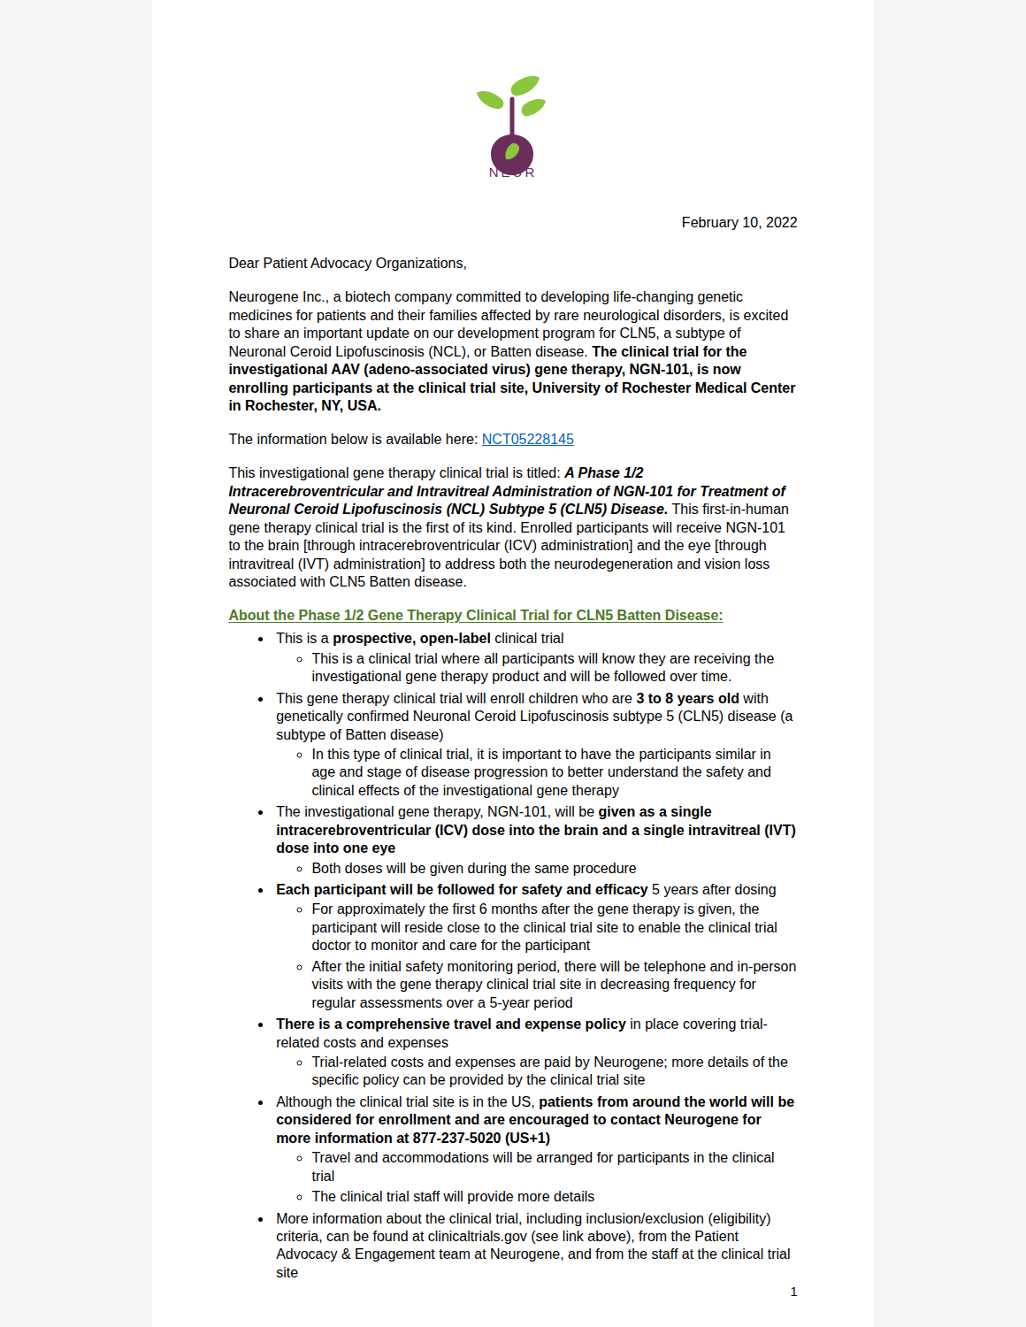NEUR
February 10, 2022
Dear Patient Advocacy Organizations,
Neurogene Inc., a biotech company committed to developing life-changing genetic medicines for patients and their families affected by rare neurological disorders, is excited to share an important update on our development program for CLN5, a subtype of Neuronal Ceroid Lipofuscinosis (NCL), or Batten disease. The clinical trial for the investigational AAV (adeno-associated virus) gene therapy, NGN-101, is now enrolling participants at the clinical trial site, University of Rochester Medical Center in Rochester, NY, USA.
The information below is available here: NCT05228145
This investigational gene therapy clinical trial is titled: A Phase 1/2 Intracerebroventricular and Intravitreal Administration of NGN-101 for Treatment of Neuronal Ceroid Lipofuscinosis (NCL) Subtype 5 (CLN5) Disease. This first-in-human gene therapy clinical trial is the first of its kind. Enrolled participants will receive NGN-101 to the brain [through intracerebroventricular (ICV) administration] and the eye [through intravitreal (IVT) administration] to address both the neurodegeneration and vision loss associated with CLN5 Batten disease.
About the Phase 1/2 Gene Therapy Clinical Trial for CLN5 Batten Disease:
This is a prospective, open-label clinical trial
This is a clinical trial where all participants will know they are receiving the investigational gene therapy product and will be followed over time.
This gene therapy clinical trial will enroll children who are 3 to 8 years old with genetically confirmed Neuronal Ceroid Lipofuscinosis subtype 5 (CLN5) disease (a subtype of Batten disease)
In this type of clinical trial, it is important to have the participants similar in age and stage of disease progression to better understand the safety and clinical effects of the investigational gene therapy
The investigational gene therapy, NGN-101, will be given as a single intracerebroventricular (ICV) dose into the brain and a single intravitreal (IVT) dose into one eye
Both doses will be given during the same procedure
Each participant will be followed for safety and efficacy 5 years after dosing
For approximately the first 6 months after the gene therapy is given, the participant will reside close to the clinical trial site to enable the clinical trial doctor to monitor and care for the participant
After the initial safety monitoring period, there will be telephone and in-person visits with the gene therapy clinical trial site in decreasing frequency for regular assessments over a 5-year period
There is a comprehensive travel and expense policy in place covering trial-related costs and expenses
Trial-related costs and expenses are paid by Neurogene; more details of the specific policy can be provided by the clinical trial site
Although the clinical trial site is in the US, patients from around the world will be considered for enrollment and are encouraged to contact Neurogene for more information at 877-237-5020 (US+1)
Travel and accommodations will be arranged for participants in the clinical trial
The clinical trial staff will provide more details
More information about the clinical trial, including inclusion/exclusion (eligibility) criteria, can be found at clinicaltrials.gov (see link above), from the Patient Advocacy & Engagement team at Neurogene, and from the staff at the clinical trial site
1